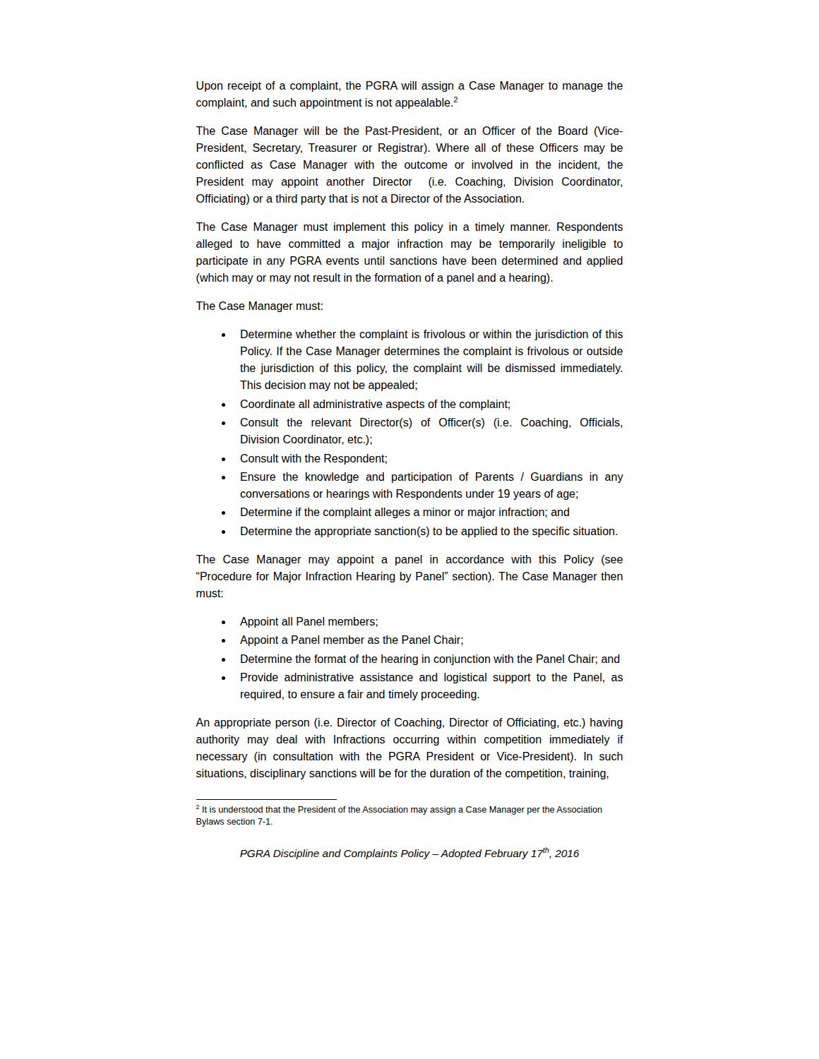Upon receipt of a complaint, the PGRA will assign a Case Manager to manage the complaint, and such appointment is not appealable.2
The Case Manager will be the Past-President, or an Officer of the Board (Vice-President, Secretary, Treasurer or Registrar). Where all of these Officers may be conflicted as Case Manager with the outcome or involved in the incident, the President may appoint another Director (i.e. Coaching, Division Coordinator, Officiating) or a third party that is not a Director of the Association.
The Case Manager must implement this policy in a timely manner. Respondents alleged to have committed a major infraction may be temporarily ineligible to participate in any PGRA events until sanctions have been determined and applied (which may or may not result in the formation of a panel and a hearing).
The Case Manager must:
Determine whether the complaint is frivolous or within the jurisdiction of this Policy. If the Case Manager determines the complaint is frivolous or outside the jurisdiction of this policy, the complaint will be dismissed immediately. This decision may not be appealed;
Coordinate all administrative aspects of the complaint;
Consult the relevant Director(s) of Officer(s) (i.e. Coaching, Officials, Division Coordinator, etc.);
Consult with the Respondent;
Ensure the knowledge and participation of Parents / Guardians in any conversations or hearings with Respondents under 19 years of age;
Determine if the complaint alleges a minor or major infraction; and
Determine the appropriate sanction(s) to be applied to the specific situation.
The Case Manager may appoint a panel in accordance with this Policy (see “Procedure for Major Infraction Hearing by Panel” section). The Case Manager then must:
Appoint all Panel members;
Appoint a Panel member as the Panel Chair;
Determine the format of the hearing in conjunction with the Panel Chair; and
Provide administrative assistance and logistical support to the Panel, as required, to ensure a fair and timely proceeding.
An appropriate person (i.e. Director of Coaching, Director of Officiating, etc.) having authority may deal with Infractions occurring within competition immediately if necessary (in consultation with the PGRA President or Vice-President). In such situations, disciplinary sanctions will be for the duration of the competition, training,
2 It is understood that the President of the Association may assign a Case Manager per the Association Bylaws section 7-1.
PGRA Discipline and Complaints Policy – Adopted February 17th, 2016